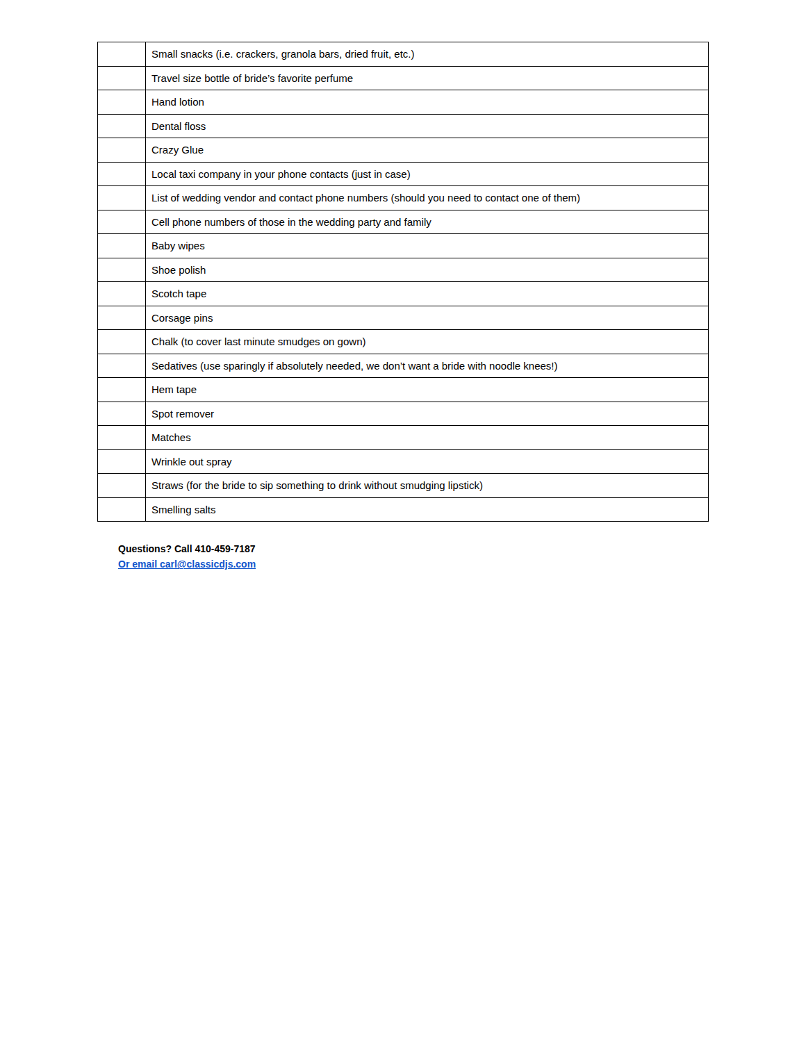| | Small snacks (i.e. crackers, granola bars, dried fruit, etc.) |
| | Travel size bottle of bride’s favorite perfume |
| | Hand lotion |
| | Dental floss |
| | Crazy Glue |
| | Local taxi company in your phone contacts (just in case) |
| | List of wedding vendor and contact phone numbers (should you need to contact one of them) |
| | Cell phone numbers of those in the wedding party and family |
| | Baby wipes |
| | Shoe polish |
| | Scotch tape |
| | Corsage pins |
| | Chalk (to cover last minute smudges on gown) |
| | Sedatives (use sparingly if absolutely needed, we don’t want a bride with noodle knees!) |
| | Hem tape |
| | Spot remover |
| | Matches |
| | Wrinkle out spray |
| | Straws (for the bride to sip something to drink without smudging lipstick) |
| | Smelling salts |
Questions? Call 410-459-7187
Or email carl@classicdjs.com